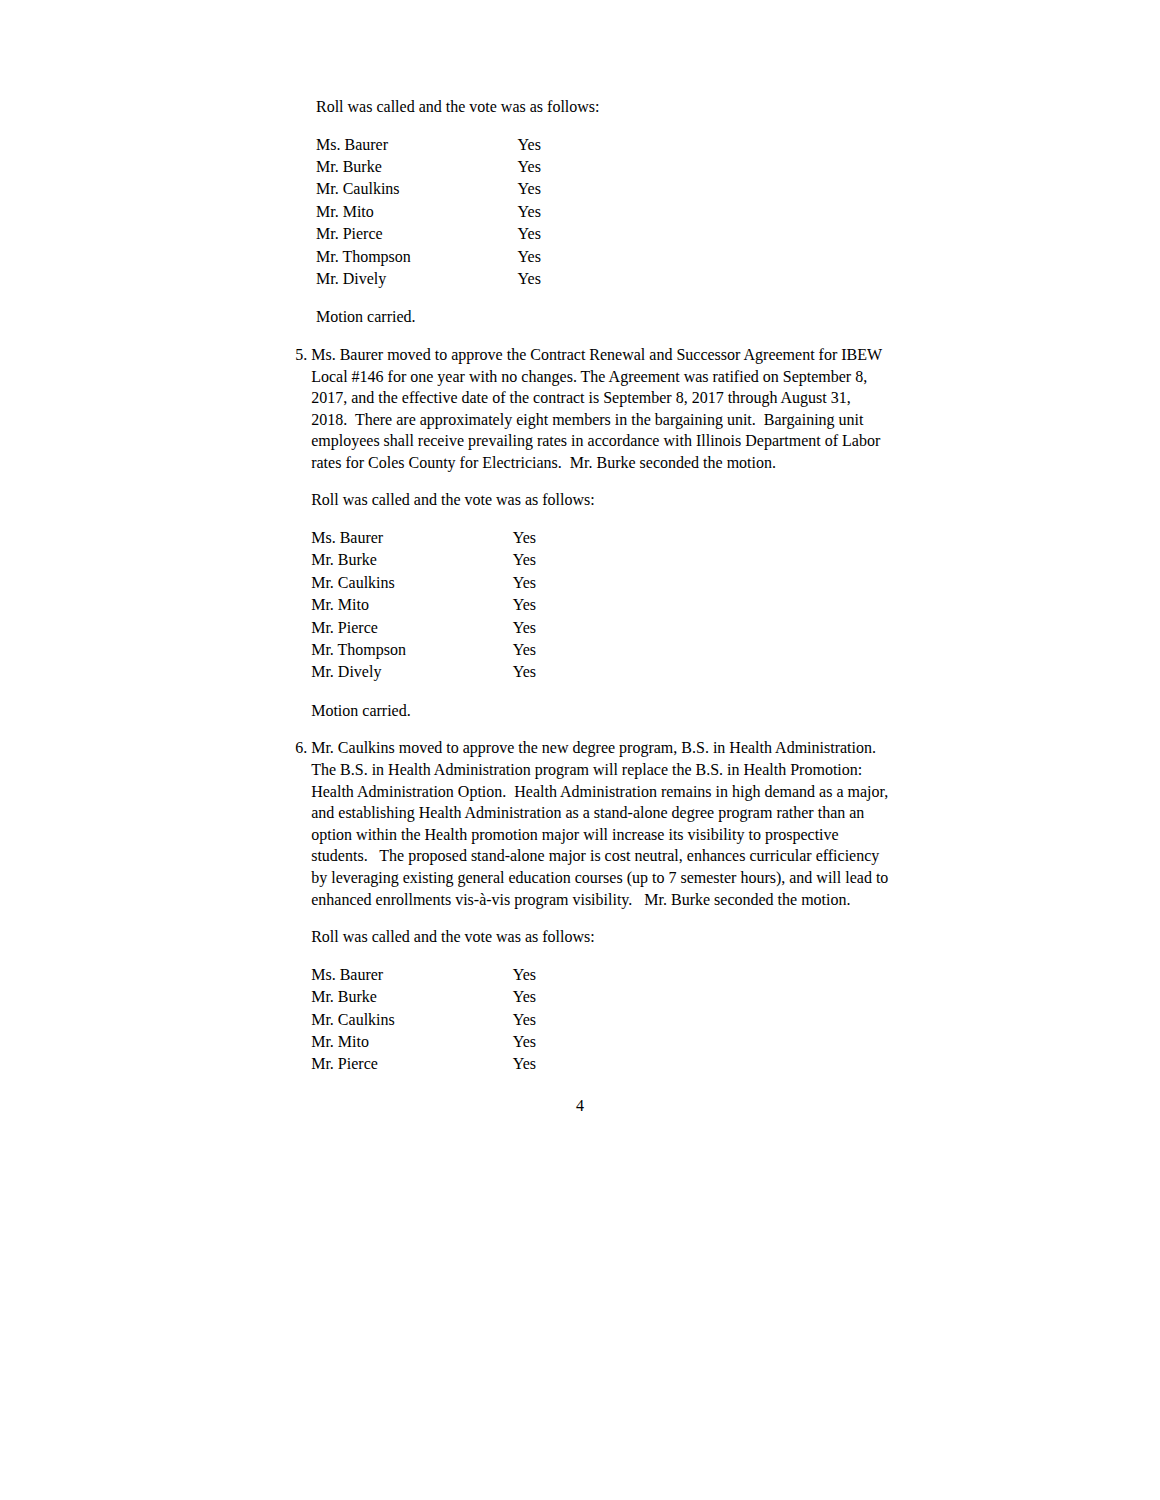Roll was called and the vote was as follows:
| Ms. Baurer | Yes |
| Mr. Burke | Yes |
| Mr. Caulkins | Yes |
| Mr. Mito | Yes |
| Mr. Pierce | Yes |
| Mr. Thompson | Yes |
| Mr. Dively | Yes |
Motion carried.
Ms. Baurer moved to approve the Contract Renewal and Successor Agreement for IBEW Local #146 for one year with no changes. The Agreement was ratified on September 8, 2017, and the effective date of the contract is September 8, 2017 through August 31, 2018. There are approximately eight members in the bargaining unit. Bargaining unit employees shall receive prevailing rates in accordance with Illinois Department of Labor rates for Coles County for Electricians. Mr. Burke seconded the motion.
Roll was called and the vote was as follows:
| Ms. Baurer | Yes |
| Mr. Burke | Yes |
| Mr. Caulkins | Yes |
| Mr. Mito | Yes |
| Mr. Pierce | Yes |
| Mr. Thompson | Yes |
| Mr. Dively | Yes |
Motion carried.
Mr. Caulkins moved to approve the new degree program, B.S. in Health Administration. The B.S. in Health Administration program will replace the B.S. in Health Promotion: Health Administration Option. Health Administration remains in high demand as a major, and establishing Health Administration as a stand-alone degree program rather than an option within the Health promotion major will increase its visibility to prospective students. The proposed stand-alone major is cost neutral, enhances curricular efficiency by leveraging existing general education courses (up to 7 semester hours), and will lead to enhanced enrollments vis-à-vis program visibility. Mr. Burke seconded the motion.
Roll was called and the vote was as follows:
| Ms. Baurer | Yes |
| Mr. Burke | Yes |
| Mr. Caulkins | Yes |
| Mr. Mito | Yes |
| Mr. Pierce | Yes |
4